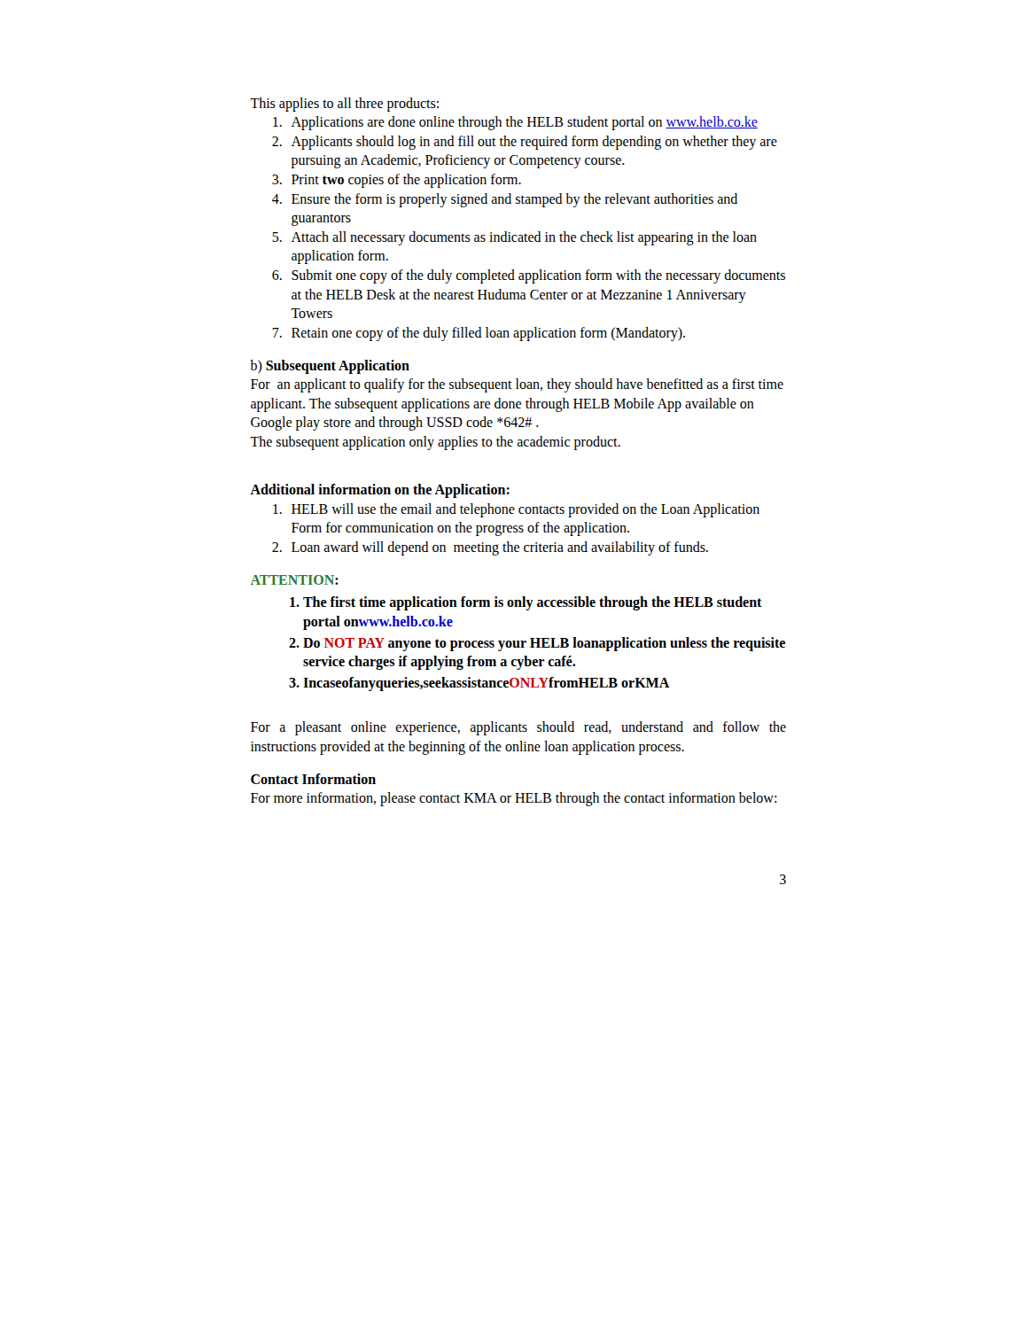This applies to all three products:
Applications are done online through the HELB student portal on www.helb.co.ke
Applicants should log in and fill out the required form depending on whether they are pursuing an Academic, Proficiency or Competency course.
Print two copies of the application form.
Ensure the form is properly signed and stamped by the relevant authorities and guarantors
Attach all necessary documents as indicated in the check list appearing in the loan application form.
Submit one copy of the duly completed application form with the necessary documents at the HELB Desk at the nearest Huduma Center or at Mezzanine 1 Anniversary Towers
Retain one copy of the duly filled loan application form (Mandatory).
b) Subsequent Application
For an applicant to qualify for the subsequent loan, they should have benefitted as a first time applicant. The subsequent applications are done through HELB Mobile App available on Google play store and through USSD code *642# .
The subsequent application only applies to the academic product.
Additional information on the Application:
HELB will use the email and telephone contacts provided on the Loan Application Form for communication on the progress of the application.
Loan award will depend on meeting the criteria and availability of funds.
ATTENTION:
The first time application form is only accessible through the HELB student portal onwww.helb.co.ke
Do NOT PAY anyone to process your HELB loanapplication unless the requisite service charges if applying from a cyber café.
Incaseofanyqueries,seekassistanceONLYfromHELB orKMA
For a pleasant online experience, applicants should read, understand and follow the instructions provided at the beginning of the online loan application process.
Contact Information
For more information, please contact KMA or HELB through the contact information below:
3